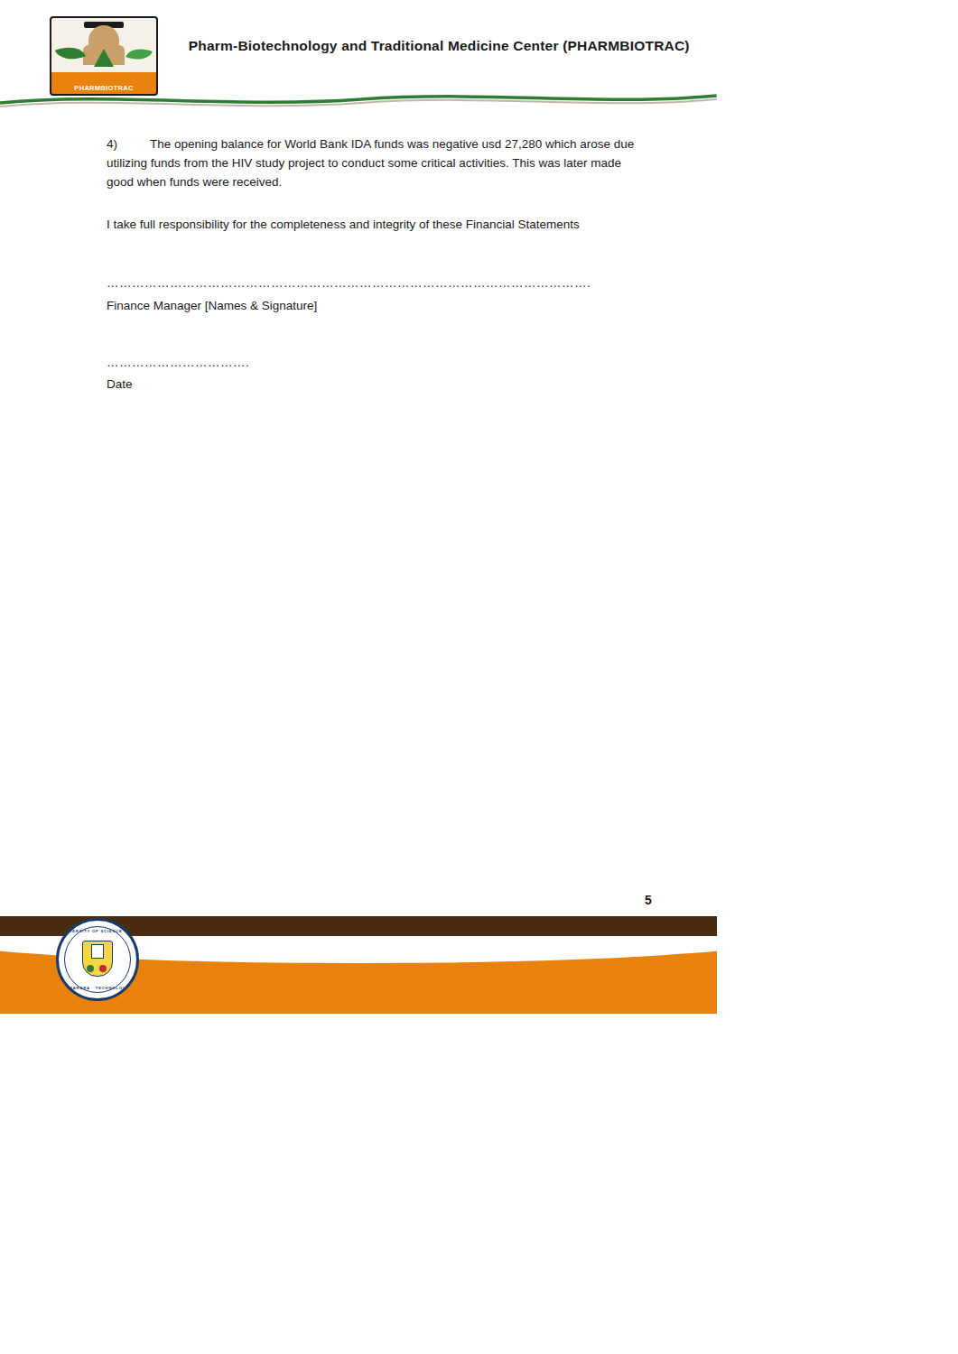PHARMBIOTRAC
Pharm-Biotechnology and Traditional Medicine Center (PHARMBIOTRAC)
4) The opening balance for World Bank IDA funds was negative usd 27,280 which arose due utilizing funds from the HIV study project to conduct some critical activities. This was later made good when funds were received.
I take full responsibility for the completeness and integrity of these Financial Statements
…………………………………………………………………………………………………….
Finance Manager [Names & Signature]
…………………………….
Date
5
UNIVERSITY OF SCIENCE AND
MBARARA · TECHNOLOGY